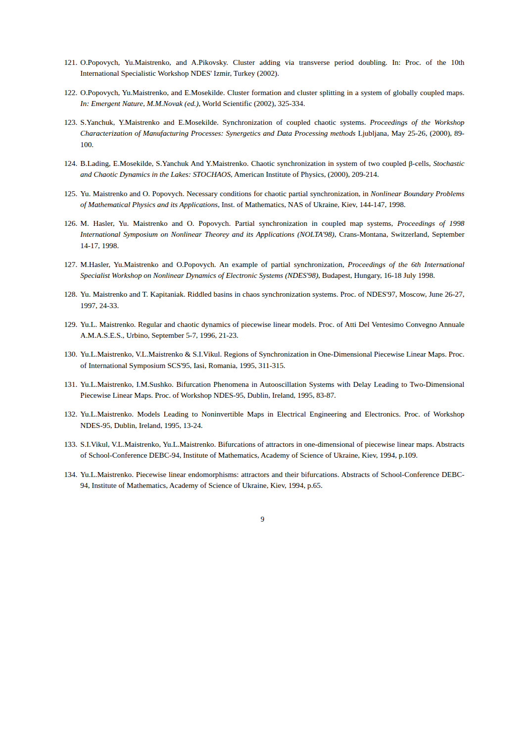121. O.Popovych, Yu.Maistrenko, and A.Pikovsky. Cluster adding via transverse period doubling. In: Proc. of the 10th International Specialistic Workshop NDES' Izmir, Turkey (2002).
122. O.Popovych, Yu.Maistrenko, and E.Mosekilde. Cluster formation and cluster splitting in a system of globally coupled maps. In: Emergent Nature, M.M.Novak (ed.), World Scientific (2002), 325-334.
123. S.Yanchuk, Y.Maistrenko and E.Mosekilde. Synchronization of coupled chaotic systems. Proceedings of the Workshop Characterization of Manufacturing Processes: Synergetics and Data Processing methods Ljubljana, May 25-26, (2000), 89-100.
124. B.Lading, E.Mosekilde, S.Yanchuk And Y.Maistrenko. Chaotic synchronization in system of two coupled β-cells, Stochastic and Chaotic Dynamics in the Lakes: STOCHAOS, American Institute of Physics, (2000), 209-214.
125. Yu. Maistrenko and O. Popovych. Necessary conditions for chaotic partial synchronization, in Nonlinear Boundary Problems of Mathematical Physics and its Applications, Inst. of Mathematics, NAS of Ukraine, Kiev, 144-147, 1998.
126. M. Hasler, Yu. Maistrenko and O. Popovych. Partial synchronization in coupled map systems, Proceedings of 1998 International Symposium on Nonlinear Theorey and its Applications (NOLTA'98), Crans-Montana, Switzerland, September 14-17, 1998.
127. M.Hasler, Yu.Maistrenko and O.Popovych. An example of partial synchronization, Proceedings of the 6th International Specialist Workshop on Nonlinear Dynamics of Electronic Systems (NDES'98), Budapest, Hungary, 16-18 July 1998.
128. Yu. Maistrenko and T. Kapitaniak. Riddled basins in chaos synchronization systems. Proc. of NDES'97, Moscow, June 26-27, 1997, 24-33.
129. Yu.L. Maistrenko. Regular and chaotic dynamics of piecewise linear models. Proc. of Atti Del Ventesimo Convegno Annuale A.M.A.S.E.S., Urbino, September 5-7, 1996, 21-23.
130. Yu.L.Maistrenko, V.L.Maistrenko & S.I.Vikul. Regions of Synchronization in One-Dimensional Piecewise Linear Maps. Proc. of International Symposium SCS'95, Iasi, Romania, 1995, 311-315.
131. Yu.L.Maistrenko, I.M.Sushko. Bifurcation Phenomena in Autooscillation Systems with Delay Leading to Two-Dimensional Piecewise Linear Maps. Proc. of Workshop NDES-95, Dublin, Ireland, 1995, 83-87.
132. Yu.L.Maistrenko. Models Leading to Noninvertible Maps in Electrical Engineering and Electronics. Proc. of Workshop NDES-95, Dublin, Ireland, 1995, 13-24.
133. S.I.Vikul, V.L.Maistrenko, Yu.L.Maistrenko. Bifurcations of attractors in one-dimensional of piecewise linear maps. Abstracts of School-Conference DEBC-94, Institute of Mathematics, Academy of Science of Ukraine, Kiev, 1994, p.109.
134. Yu.L.Maistrenko. Piecewise linear endomorphisms: attractors and their bifurcations. Abstracts of School-Conference DEBC-94, Institute of Mathematics, Academy of Science of Ukraine, Kiev, 1994, p.65.
9